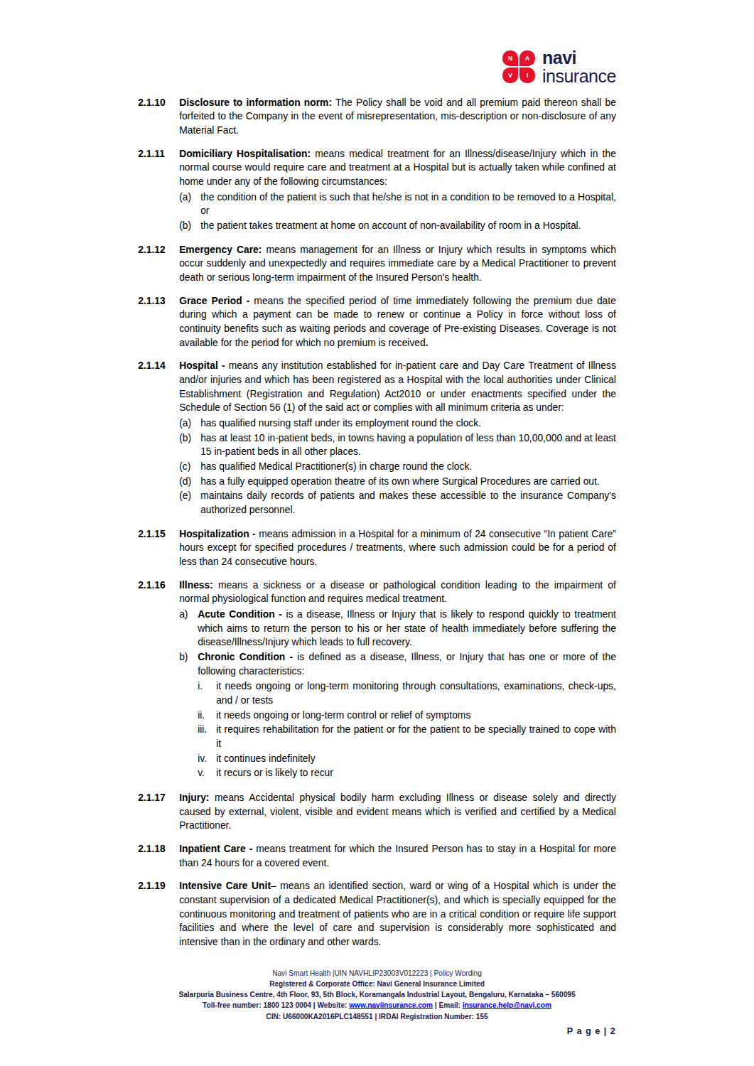NAVI
navi
insurance
2.1.10
Disclosure to information norm: The Policy shall be void and all premium paid thereon shall be forfeited to the Company in the event of misrepresentation, mis-description or non-disclosure of any Material Fact.
2.1.11
Domiciliary Hospitalisation: means medical treatment for an Illness/disease/Injury which in the normal course would require care and treatment at a Hospital but is actually taken while confined at home under any of the following circumstances:
(a) the condition of the patient is such that he/she is not in a condition to be removed to a Hospital, or
(b) the patient takes treatment at home on account of non-availability of room in a Hospital.
2.1.12
Emergency Care: means management for an Illness or Injury which results in symptoms which occur suddenly and unexpectedly and requires immediate care by a Medical Practitioner to prevent death or serious long-term impairment of the Insured Person's health.
2.1.13
Grace Period - means the specified period of time immediately following the premium due date during which a payment can be made to renew or continue a Policy in force without loss of continuity benefits such as waiting periods and coverage of Pre-existing Diseases. Coverage is not available for the period for which no premium is received.
2.1.14
Hospital - means any institution established for in-patient care and Day Care Treatment of Illness and/or injuries and which has been registered as a Hospital with the local authorities under Clinical Establishment (Registration and Regulation) Act2010 or under enactments specified under the Schedule of Section 56 (1) of the said act or complies with all minimum criteria as under:
(a) has qualified nursing staff under its employment round the clock.
(b) has at least 10 in-patient beds, in towns having a population of less than 10,00,000 and at least 15 in-patient beds in all other places.
(c) has qualified Medical Practitioner(s) in charge round the clock.
(d) has a fully equipped operation theatre of its own where Surgical Procedures are carried out.
(e) maintains daily records of patients and makes these accessible to the insurance Company's authorized personnel.
2.1.15
Hospitalization - means admission in a Hospital for a minimum of 24 consecutive “In patient Care” hours except for specified procedures / treatments, where such admission could be for a period of less than 24 consecutive hours.
2.1.16
Illness: means a sickness or a disease or pathological condition leading to the impairment of normal physiological function and requires medical treatment.
a) Acute Condition - is a disease, Illness or Injury that is likely to respond quickly to treatment which aims to return the person to his or her state of health immediately before suffering the disease/Illness/Injury which leads to full recovery.
b) Chronic Condition - is defined as a disease, Illness, or Injury that has one or more of the following characteristics:
i. it needs ongoing or long-term monitoring through consultations, examinations, check-ups, and / or tests
ii. it needs ongoing or long-term control or relief of symptoms
iii. it requires rehabilitation for the patient or for the patient to be specially trained to cope with it
iv. it continues indefinitely
v. it recurs or is likely to recur
2.1.17
Injury: means Accidental physical bodily harm excluding Illness or disease solely and directly caused by external, violent, visible and evident means which is verified and certified by a Medical Practitioner.
2.1.18
Inpatient Care - means treatment for which the Insured Person has to stay in a Hospital for more than 24 hours for a covered event.
2.1.19
Intensive Care Unit– means an identified section, ward or wing of a Hospital which is under the constant supervision of a dedicated Medical Practitioner(s), and which is specially equipped for the continuous monitoring and treatment of patients who are in a critical condition or require life support facilities and where the level of care and supervision is considerably more sophisticated and intensive than in the ordinary and other wards.
Navi Smart Health |UIN NAVHLIP23003V012223 | Policy Wording
Registered & Corporate Office: Navi General Insurance Limited
Salarpuria Business Centre, 4th Floor, 93, 5th Block, Koramangala Industrial Layout, Bengaluru, Karnataka – 560095
Toll-free number: 1800 123 0004 | Website: www.naviinsurance.com | Email: insurance.help@navi.com
CIN: U66000KA2016PLC148551 | IRDAI Registration Number: 155
P a g e | 2